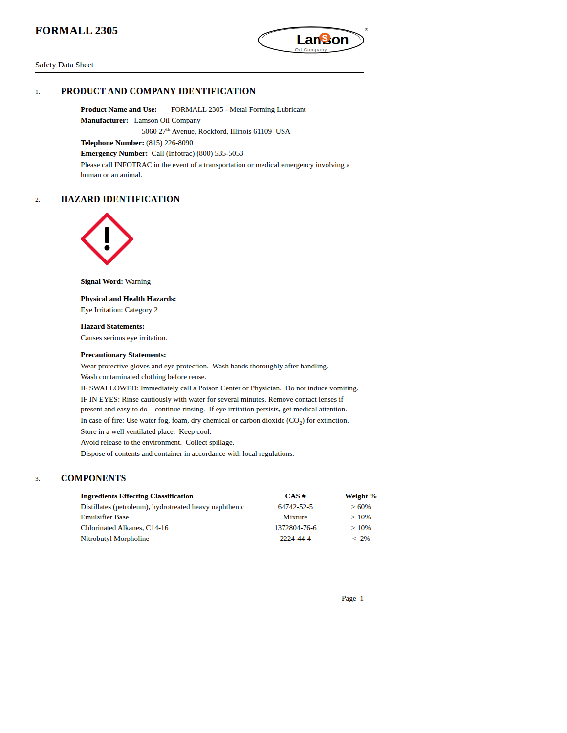FORMALL 2305
Safety Data Sheet
Lam Lamson son s ® Oil Company
1.
PRODUCT AND COMPANY IDENTIFICATION
Product Name and Use: FORMALL 2305 - Metal Forming Lubricant
Manufacturer: Lamson Oil Company
5060 27th Avenue, Rockford, Illinois 61109 USA
Telephone Number: (815) 226-8090
Emergency Number: Call (Infotrac) (800) 535-5053
Please call INFOTRAC in the event of a transportation or medical emergency involving a human or an animal.
2.
HAZARD IDENTIFICATION
Signal Word: Warning
Physical and Health Hazards:
Eye Irritation: Category 2
Hazard Statements:
Causes serious eye irritation.
Precautionary Statements:
Wear protective gloves and eye protection. Wash hands thoroughly after handling.
Wash contaminated clothing before reuse.
IF SWALLOWED: Immediately call a Poison Center or Physician. Do not induce vomiting.
IF IN EYES: Rinse cautiously with water for several minutes. Remove contact lenses if present and easy to do – continue rinsing. If eye irritation persists, get medical attention.
In case of fire: Use water fog, foam, dry chemical or carbon dioxide (CO2) for extinction.
Store in a well ventilated place. Keep cool.
Avoid release to the environment. Collect spillage.
Dispose of contents and container in accordance with local regulations.
3.
COMPONENTS
| Ingredients Effecting Classification | CAS # | Weight % |
| --- | --- | --- |
| Distillates (petroleum), hydrotreated heavy naphthenic | 64742-52-5 | > 60% |
| Emulsifier Base | Mixture | > 10% |
| Chlorinated Alkanes, C14-16 | 1372804-76-6 | > 10% |
| Nitrobutyl Morpholine | 2224-44-4 | < 2% |
Page 1